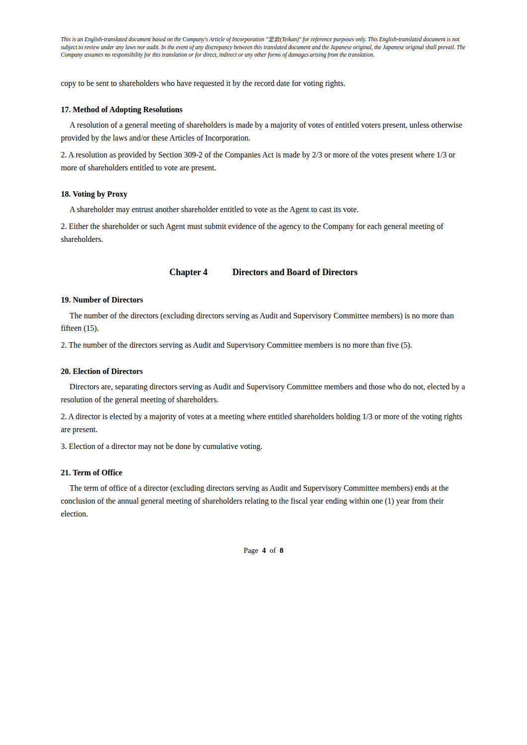This is an English-translated document based on the Company's Article of Incorporation "定款(Teikan)" for reference purposes only. This English-translated document is not subject to review under any laws nor audit. In the event of any discrepancy between this translated document and the Japanese original, the Japanese original shall prevail. The Company assumes no responsibility for this translation or for direct, indirect or any other forms of damages arising from the translation.
copy to be sent to shareholders who have requested it by the record date for voting rights.
17. Method of Adopting Resolutions
A resolution of a general meeting of shareholders is made by a majority of votes of entitled voters present, unless otherwise provided by the laws and/or these Articles of Incorporation.
2. A resolution as provided by Section 309-2 of the Companies Act is made by 2/3 or more of the votes present where 1/3 or more of shareholders entitled to vote are present.
18. Voting by Proxy
A shareholder may entrust another shareholder entitled to vote as the Agent to cast its vote.
2. Either the shareholder or such Agent must submit evidence of the agency to the Company for each general meeting of shareholders.
Chapter 4 Directors and Board of Directors
19. Number of Directors
The number of the directors (excluding directors serving as Audit and Supervisory Committee members) is no more than fifteen (15).
2. The number of the directors serving as Audit and Supervisory Committee members is no more than five (5).
20. Election of Directors
Directors are, separating directors serving as Audit and Supervisory Committee members and those who do not, elected by a resolution of the general meeting of shareholders.
2. A director is elected by a majority of votes at a meeting where entitled shareholders holding 1/3 or more of the voting rights are present.
3. Election of a director may not be done by cumulative voting.
21. Term of Office
The term of office of a director (excluding directors serving as Audit and Supervisory Committee members) ends at the conclusion of the annual general meeting of shareholders relating to the fiscal year ending within one (1) year from their election.
Page 4 of 8